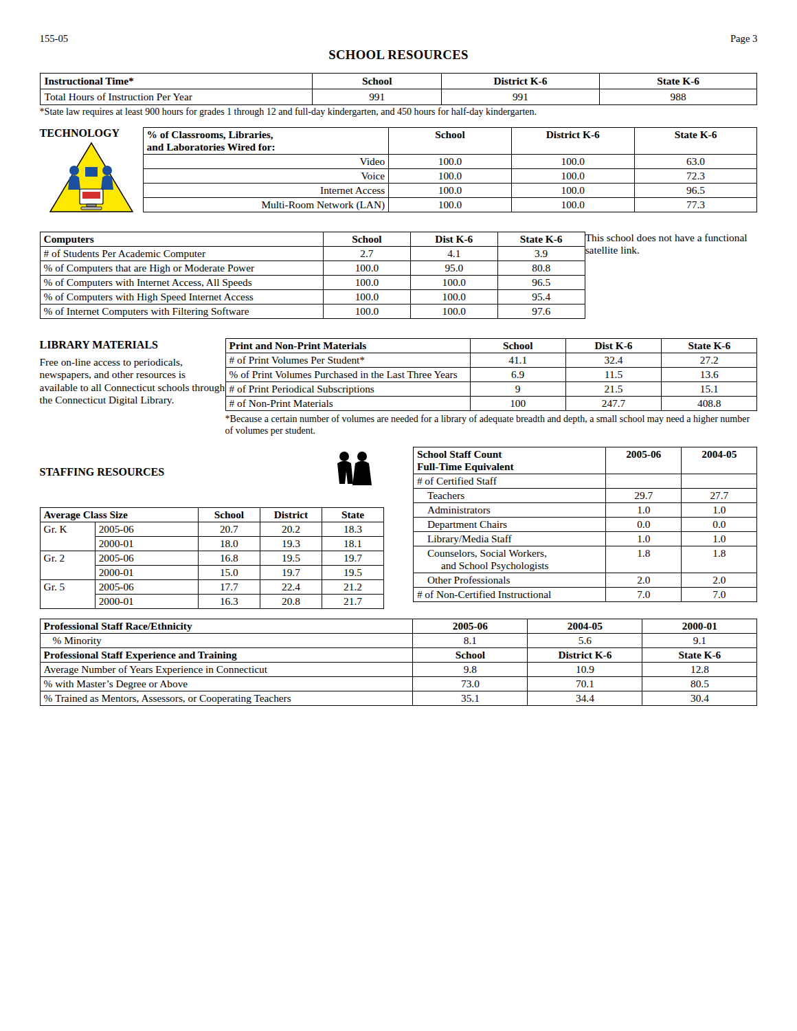155-05 Page 3
SCHOOL RESOURCES
| Instructional Time* | School | District K-6 | State K-6 |
| --- | --- | --- | --- |
| Total Hours of Instruction Per Year | 991 | 991 | 988 |
*State law requires at least 900 hours for grades 1 through 12 and full-day kindergarten, and 450 hours for half-day kindergarten.
| TECHNOLOGY | / % of Classrooms, Libraries, and Laboratories Wired for: / School / District K-6 / State K-6 / / --- / --- / --- / --- / / Video / 100.0 / 100.0 / 63.0 / / Voice / 100.0 / 100.0 / 72.3 / / Internet Access / 100.0 / 100.0 / 96.5 / / Multi-Room Network (LAN) / 100.0 / 100.0 / 77.3 / |
| / Computers / School / Dist K-6 / State K-6 / / --- / --- / --- / --- / / # of Students Per Academic Computer / 2.7 / 4.1 / 3.9 / / % of Computers that are High or Moderate Power / 100.0 / 95.0 / 80.8 / / % of Computers with Internet Access, All Speeds / 100.0 / 100.0 / 96.5 / / % of Computers with High Speed Internet Access / 100.0 / 100.0 / 95.4 / / % of Internet Computers with Filtering Software / 100.0 / 100.0 / 97.6 / | This school does not have a functional satellite link. |
| LIBRARY MATERIALS Free on-line access to periodicals, newspapers, and other resources is available to all Connecticut schools through the Connecticut Digital Library. | / Print and Non-Print Materials / School / Dist K-6 / State K-6 / / --- / --- / --- / --- / / # of Print Volumes Per Student* / 41.1 / 32.4 / 27.2 / / % of Print Volumes Purchased in the Last Three Years / 6.9 / 11.5 / 13.6 / / # of Print Periodical Subscriptions / 9 / 21.5 / 15.1 / / # of Non-Print Materials / 100 / 247.7 / 408.8 / *Because a certain number of volumes are needed for a library of adequate breadth and depth, a small school may need a higher number of volumes per student. |
| / STAFFING RESOURCES / / / Average Class Size / School / District / State / / --- / --- / --- / --- / / Gr. K / 2005-06 / 20.7 / 20.2 / 18.3 / / 2000-01 / 18.0 / 19.3 / 18.1 / / Gr. 2 / 2005-06 / 16.8 / 19.5 / 19.7 / / 2000-01 / 15.0 / 19.7 / 19.5 / / Gr. 5 / 2005-06 / 17.7 / 22.4 / 21.2 / / 2000-01 / 16.3 / 20.8 / 21.7 / | | / School Staff Count Full-Time Equivalent / 2005-06 / 2004-05 / / --- / --- / --- / / # of Certified Staff / / / / Teachers / 29.7 / 27.7 / / Administrators / 1.0 / 1.0 / / Department Chairs / 0.0 / 0.0 / / Library/Media Staff / 1.0 / 1.0 / / Counselors, Social Workers, and School Psychologists / 1.8 / 1.8 / / Other Professionals / 2.0 / 2.0 / / # of Non-Certified Instructional / 7.0 / 7.0 / |
| Professional Staff Race/Ethnicity | 2005-06 | 2004-05 | 2000-01 |
| --- | --- | --- | --- |
| % Minority | 8.1 | 5.6 | 9.1 |
| Professional Staff Experience and Training | School | District K-6 | State K-6 |
| Average Number of Years Experience in Connecticut | 9.8 | 10.9 | 12.8 |
| % with Master’s Degree or Above | 73.0 | 70.1 | 80.5 |
| % Trained as Mentors, Assessors, or Cooperating Teachers | 35.1 | 34.4 | 30.4 |